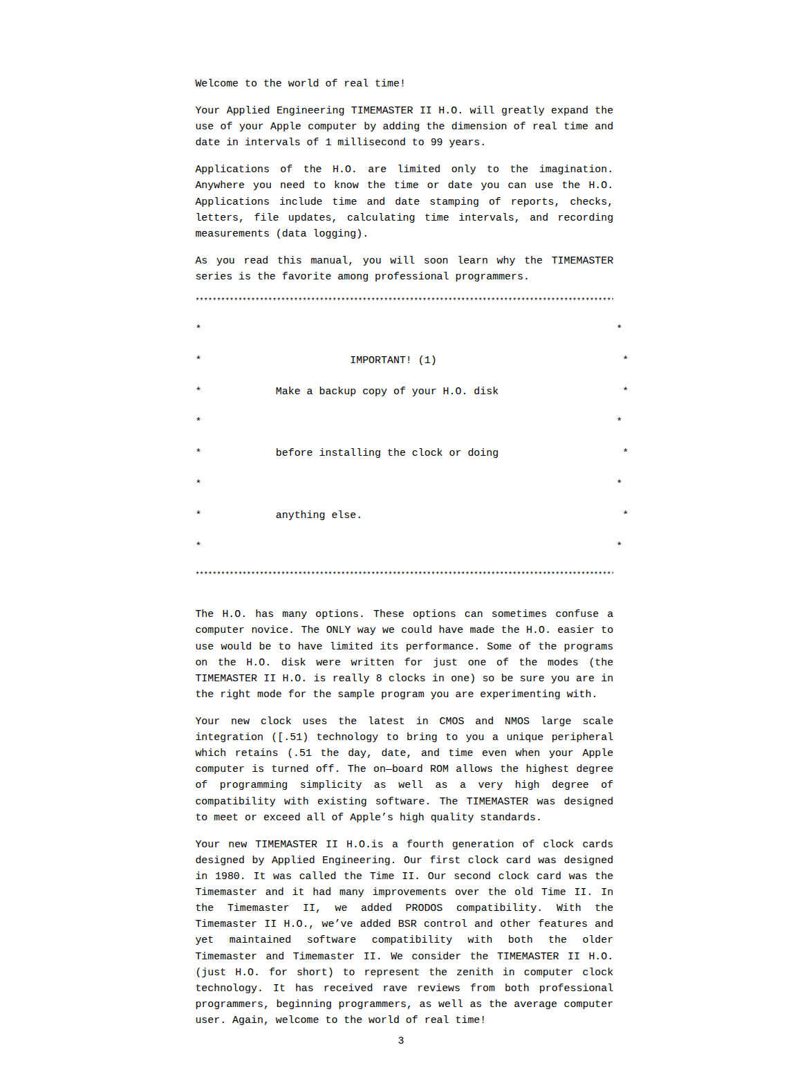Welcome to the world of real time!
Your Applied Engineering TIMEMASTER II H.O. will greatly expand the use of your Apple computer by adding the dimension of real time and date in intervals of 1 millisecond to 99 years.
Applications of the H.O. are limited only to the imagination. Anywhere you need to know the time or date you can use the H.O. Applications include time and date stamping of reports, checks, letters, file updates, calculating time intervals, and recording measurements (data logging).
As you read this manual, you will soon learn why the TIMEMASTER series is the favorite among professional programmers.
********************************************************************************************************************* * * * IMPORTANT! (1) * * Make a backup copy of your H.O. disk * * * * before installing the clock or doing * * * * anything else. * * * *********************************************************************************************************************
The H.O. has many options. These options can sometimes confuse a computer novice. The ONLY way we could have made the H.O. easier to use would be to have limited its performance. Some of the programs on the H.O. disk were written for just one of the modes (the TIMEMASTER II H.O. is really 8 clocks in one) so be sure you are in the right mode for the sample program you are experimenting with.
Your new clock uses the latest in CMOS and NMOS large scale integration ([.51) technology to bring to you a unique peripheral which retains (.51 the day, date, and time even when your Apple computer is turned off. The on—board ROM allows the highest degree of programming simplicity as well as a very high degree of compatibility with existing software. The TIMEMASTER was designed to meet or exceed all of Apple’s high quality standards.
Your new TIMEMASTER II H.O.is a fourth generation of clock cards designed by Applied Engineering. Our first clock card was designed in 1980. It was called the Time II. Our second clock card was the Timemaster and it had many improvements over the old Time II. In the Timemaster II, we added PRODOS compatibility. With the Timemaster II H.O., we’ve added BSR control and other features and yet maintained software compatibility with both the older Timemaster and Timemaster II. We consider the TIMEMASTER II H.O. (just H.O. for short) to represent the zenith in computer clock technology. It has received rave reviews from both professional programmers, beginning programmers, as well as the average computer user. Again, welcome to the world of real time!
3